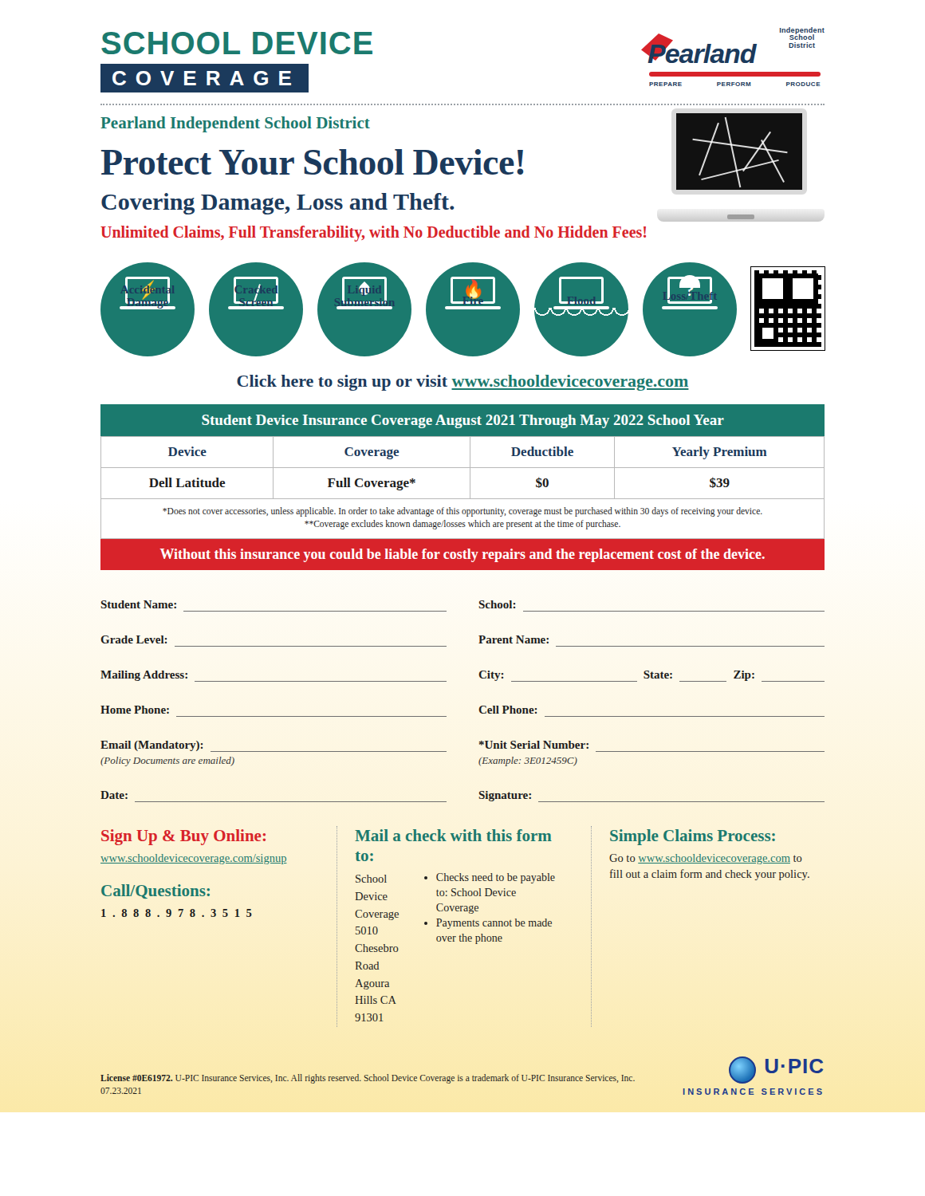SCHOOL DEVICE COVERAGE
Independent School District
Pearland
PREPARE PERFORM PRODUCE
Pearland Independent School District
Protect Your School Device!
Covering Damage, Loss and Theft.
Unlimited Claims, Full Transferability, with No Deductible and No Hidden Fees!
⚡
Accidental
Damage
Cracked
Screen
Liquid
Submersion
🔥
Fire
Flood
?
Loss/Theft
Click here to sign up or visit www.schooldevicecoverage.com
Student Device Insurance Coverage August 2021 Through May 2022 School Year
| Device | Coverage | Deductible | Yearly Premium |
| --- | --- | --- | --- |
| Dell Latitude | Full Coverage* | $0 | $39 |
*Does not cover accessories, unless applicable. In order to take advantage of this opportunity, coverage must be purchased within 30 days of receiving your device.
**Coverage excludes known damage/losses which are present at the time of purchase.
Without this insurance you could be liable for costly repairs and the replacement cost of the device.
Student Name:
School:
Grade Level:
Parent Name:
Mailing Address:
City: State: Zip:
Home Phone:
Cell Phone:
Email (Mandatory):
(Policy Documents are emailed)
*Unit Serial Number:
(Example: 3E012459C)
Date:
Signature:
Sign Up & Buy Online:
www.schooldevicecoverage.com/signup
Call/Questions:
1 . 8 8 8 . 9 7 8 . 3 5 1 5
Mail a check with this form to:
School Device Coverage
5010 Chesebro Road
Agoura Hills CA 91301
Checks need to be payable to: School Device Coverage
Payments cannot be made over the phone
Simple Claims Process:
Go to www.schooldevicecoverage.com to fill out a claim form and check your policy.
License #0E61972. U-PIC Insurance Services, Inc. All rights reserved. School Device Coverage is a trademark of U-PIC Insurance Services, Inc.
07.23.2021
U·PIC
INSURANCE SERVICES